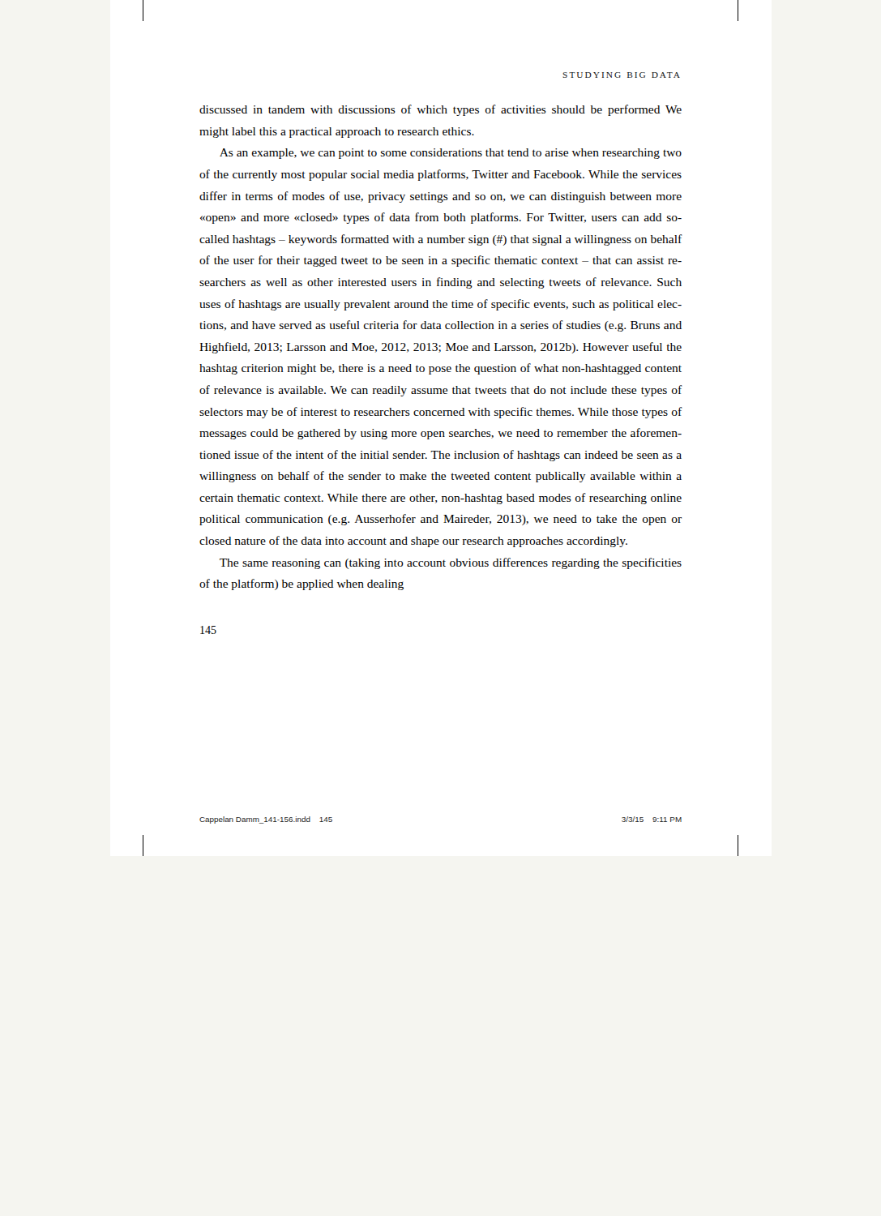Studying Big Data
discussed in tandem with discussions of which types of activities should be performed We might label this a practical approach to research ethics.
As an example, we can point to some considerations that tend to arise when researching two of the currently most popular social media platforms, Twitter and Facebook. While the services differ in terms of modes of use, privacy settings and so on, we can distinguish between more «open» and more «closed» types of data from both platforms. For Twitter, users can add so-called hashtags – keywords formatted with a number sign (#) that signal a willingness on behalf of the user for their tagged tweet to be seen in a specific thematic context – that can assist researchers as well as other interested users in finding and selecting tweets of relevance. Such uses of hashtags are usually prevalent around the time of specific events, such as political elections, and have served as useful criteria for data collection in a series of studies (e.g. Bruns and Highfield, 2013; Larsson and Moe, 2012, 2013; Moe and Larsson, 2012b). However useful the hashtag criterion might be, there is a need to pose the question of what non-hashtagged content of relevance is available. We can readily assume that tweets that do not include these types of selectors may be of interest to researchers concerned with specific themes. While those types of messages could be gathered by using more open searches, we need to remember the aforementioned issue of the intent of the initial sender. The inclusion of hashtags can indeed be seen as a willingness on behalf of the sender to make the tweeted content publically available within a certain thematic context. While there are other, non-hashtag based modes of researching online political communication (e.g. Ausserhofer and Maireder, 2013), we need to take the open or closed nature of the data into account and shape our research approaches accordingly.
The same reasoning can (taking into account obvious differences regarding the specificities of the platform) be applied when dealing
145
Cappelan Damm_141-156.indd 145
3/3/159:11 PM